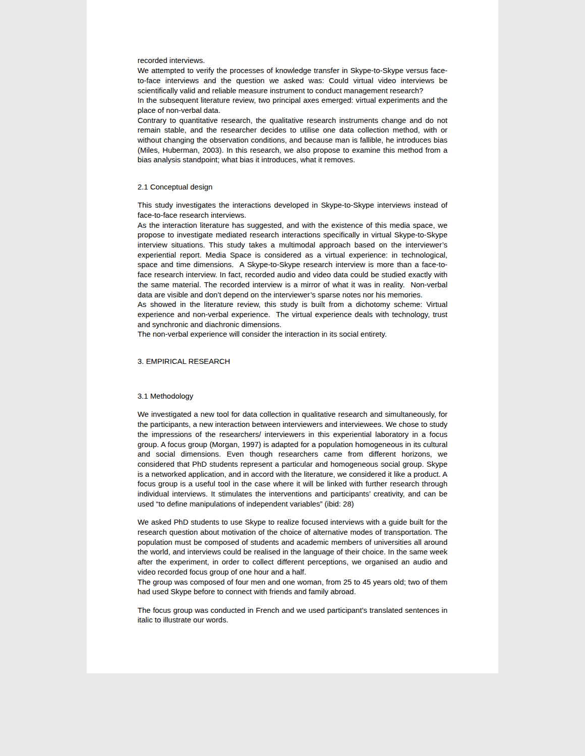recorded interviews.
We attempted to verify the processes of knowledge transfer in Skype-to-Skype versus face-to-face interviews and the question we asked was: Could virtual video interviews be scientifically valid and reliable measure instrument to conduct management research?
In the subsequent literature review, two principal axes emerged: virtual experiments and the place of non-verbal data.
Contrary to quantitative research, the qualitative research instruments change and do not remain stable, and the researcher decides to utilise one data collection method, with or without changing the observation conditions, and because man is fallible, he introduces bias (Miles, Huberman, 2003). In this research, we also propose to examine this method from a bias analysis standpoint; what bias it introduces, what it removes.
2.1 Conceptual design
This study investigates the interactions developed in Skype-to-Skype interviews instead of face-to-face research interviews.
As the interaction literature has suggested, and with the existence of this media space, we propose to investigate mediated research interactions specifically in virtual Skype-to-Skype interview situations. This study takes a multimodal approach based on the interviewer’s experiential report. Media Space is considered as a virtual experience: in technological, space and time dimensions. A Skype-to-Skype research interview is more than a face-to-face research interview. In fact, recorded audio and video data could be studied exactly with the same material. The recorded interview is a mirror of what it was in reality. Non-verbal data are visible and don’t depend on the interviewer’s sparse notes nor his memories.
As showed in the literature review, this study is built from a dichotomy scheme: Virtual experience and non-verbal experience. The virtual experience deals with technology, trust and synchronic and diachronic dimensions.
The non-verbal experience will consider the interaction in its social entirety.
3. EMPIRICAL RESEARCH
3.1 Methodology
We investigated a new tool for data collection in qualitative research and simultaneously, for the participants, a new interaction between interviewers and interviewees. We chose to study the impressions of the researchers/ interviewers in this experiential laboratory in a focus group. A focus group (Morgan, 1997) is adapted for a population homogeneous in its cultural and social dimensions. Even though researchers came from different horizons, we considered that PhD students represent a particular and homogeneous social group. Skype is a networked application, and in accord with the literature, we considered it like a product. A focus group is a useful tool in the case where it will be linked with further research through individual interviews. It stimulates the interventions and participants’ creativity, and can be used “to define manipulations of independent variables” (ibid: 28)
We asked PhD students to use Skype to realize focused interviews with a guide built for the research question about motivation of the choice of alternative modes of transportation. The population must be composed of students and academic members of universities all around the world, and interviews could be realised in the language of their choice. In the same week after the experiment, in order to collect different perceptions, we organised an audio and video recorded focus group of one hour and a half.
The group was composed of four men and one woman, from 25 to 45 years old; two of them had used Skype before to connect with friends and family abroad.
The focus group was conducted in French and we used participant’s translated sentences in italic to illustrate our words.